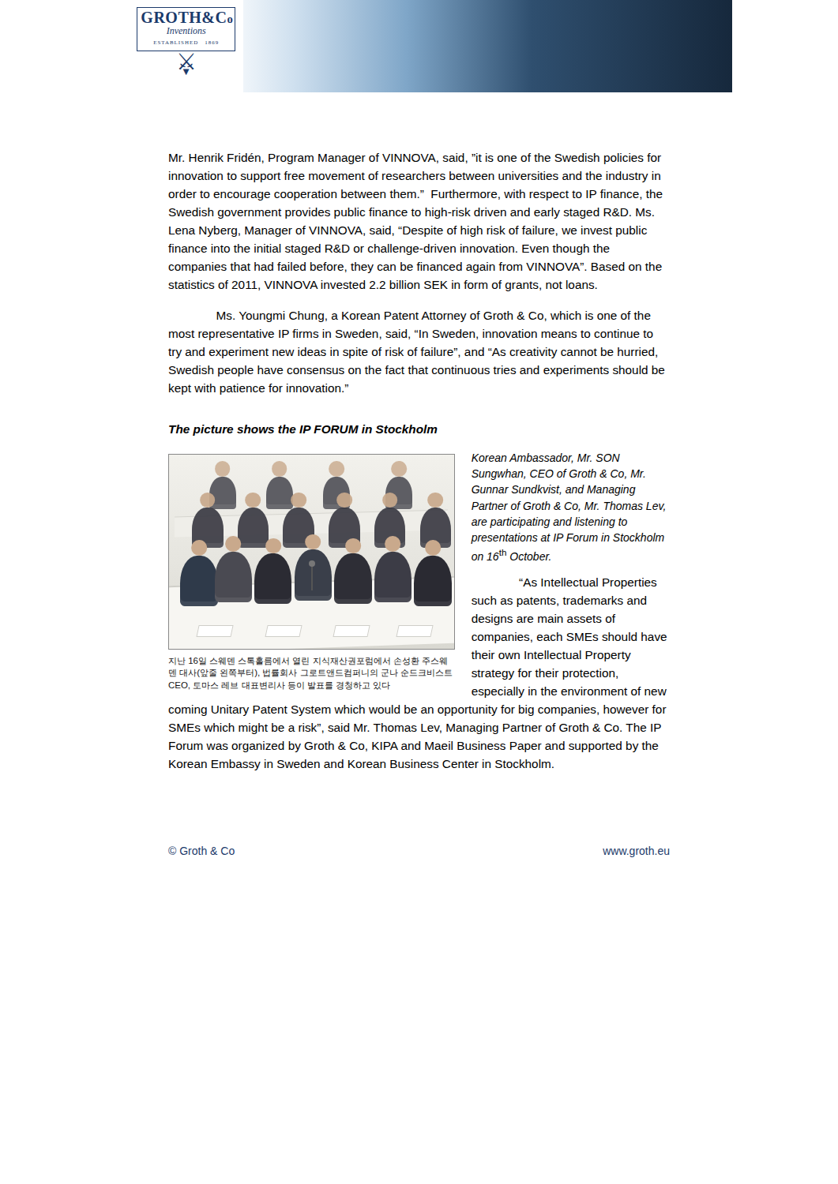GROTH&Co
Inventions
ESTABLISHED 1869
⚔▼
Mr. Henrik Fridén, Program Manager of VINNOVA, said, ”it is one of the Swedish policies for innovation to support free movement of researchers between universities and the industry in order to encourage cooperation between them.” Furthermore, with respect to IP finance, the Swedish government provides public finance to high-risk driven and early staged R&D. Ms. Lena Nyberg, Manager of VINNOVA, said, “Despite of high risk of failure, we invest public finance into the initial staged R&D or challenge-driven innovation. Even though the companies that had failed before, they can be financed again from VINNOVA”. Based on the statistics of 2011, VINNOVA invested 2.2 billion SEK in form of grants, not loans.
Ms. Youngmi Chung, a Korean Patent Attorney of Groth & Co, which is one of the most representative IP firms in Sweden, said, “In Sweden, innovation means to continue to try and experiment new ideas in spite of risk of failure”, and “As creativity cannot be hurried, Swedish people have consensus on the fact that continuous tries and experiments should be kept with patience for innovation.”
The picture shows the IP FORUM in Stockholm
지난 16일 스웨덴 스톡홀름에서 열린 지식재산권포럼에서 손성환 주스웨덴 대사(앞줄 왼쪽부터), 법률회사 그로트앤드컴퍼니의 군나 순드크비스트 CEO, 토마스 레브 대표변리사 등이 발표를 경청하고 있다
Korean Ambassador, Mr. SON Sungwhan, CEO of Groth & Co, Mr. Gunnar Sundkvist, and Managing Partner of Groth & Co, Mr. Thomas Lev, are participating and listening to presentations at IP Forum in Stockholm on 16th October.
“As Intellectual Properties such as patents, trademarks and designs are main assets of companies, each SMEs should have their own Intellectual Property strategy for their protection, especially in the environment of new coming Unitary Patent System which would be an opportunity for big companies, however for SMEs which might be a risk”, said Mr. Thomas Lev, Managing Partner of Groth & Co. The IP Forum was organized by Groth & Co, KIPA and Maeil Business Paper and supported by the Korean Embassy in Sweden and Korean Business Center in Stockholm.
© Groth & Co
www.groth.eu